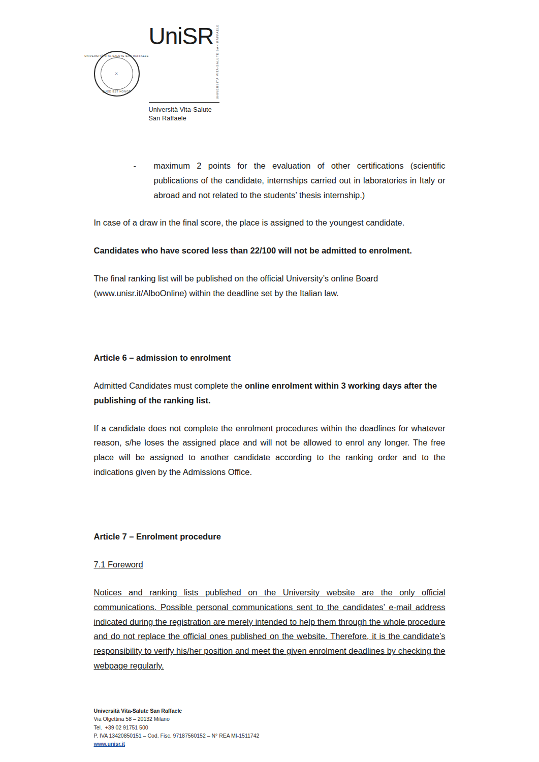Università Vita-Salute San Raffaele
⚔
Quod est honor
Uni SR Università Vita-Salute San Raffaele
Università Vita-Salute
San Raffaele
maximum 2 points for the evaluation of other certifications (scientific publications of the candidate, internships carried out in laboratories in Italy or abroad and not related to the students’ thesis internship.)
In case of a draw in the final score, the place is assigned to the youngest candidate.
Candidates who have scored less than 22/100 will not be admitted to enrolment.
The final ranking list will be published on the official University’s online Board (www.unisr.it/AlboOnline) within the deadline set by the Italian law.
Article 6 – admission to enrolment
Admitted Candidates must complete the online enrolment within 3 working days after the publishing of the ranking list.
If a candidate does not complete the enrolment procedures within the deadlines for whatever reason, s/he loses the assigned place and will not be allowed to enrol any longer. The free place will be assigned to another candidate according to the ranking order and to the indications given by the Admissions Office.
Article 7 – Enrolment procedure
7.1 Foreword
Notices and ranking lists published on the University website are the only official communications. Possible personal communications sent to the candidates’ e-mail address indicated during the registration are merely intended to help them through the whole procedure and do not replace the official ones published on the website. Therefore, it is the candidate’s responsibility to verify his/her position and meet the given enrolment deadlines by checking the webpage regularly.
Università Vita-Salute San Raffaele
Via Olgettina 58 – 20132 Milano
Tel. +39 02 91751 500
P. IVA 13420850151 – Cod. Fisc. 97187560152 – N° REA MI-1511742
www.unisr.it